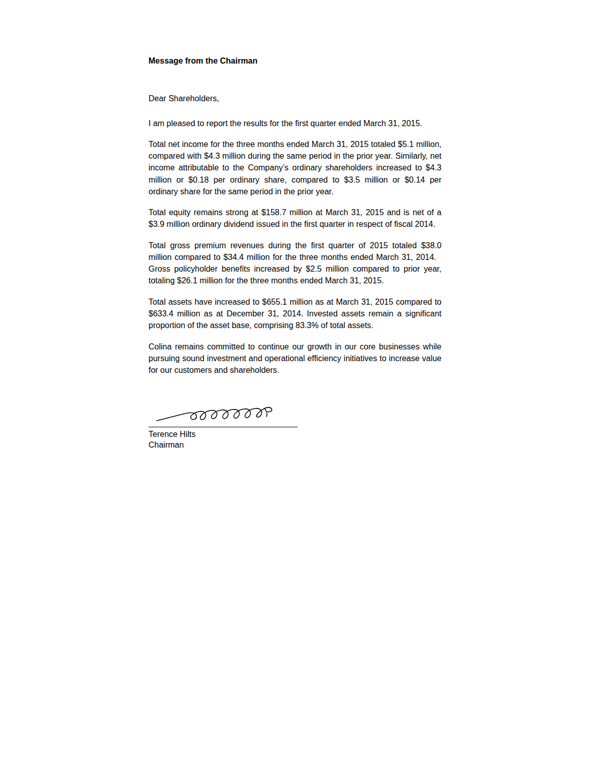Message from the Chairman
Dear Shareholders,
I am pleased to report the results for the first quarter ended March 31, 2015.
Total net income for the three months ended March 31, 2015 totaled $5.1 million, compared with $4.3 million during the same period in the prior year. Similarly, net income attributable to the Company’s ordinary shareholders increased to $4.3 million or $0.18 per ordinary share, compared to $3.5 million or $0.14 per ordinary share for the same period in the prior year.
Total equity remains strong at $158.7 million at March 31, 2015 and is net of a $3.9 million ordinary dividend issued in the first quarter in respect of fiscal 2014.
Total gross premium revenues during the first quarter of 2015 totaled $38.0 million compared to $34.4 million for the three months ended March 31, 2014. Gross policyholder benefits increased by $2.5 million compared to prior year, totaling $26.1 million for the three months ended March 31, 2015.
Total assets have increased to $655.1 million as at March 31, 2015 compared to $633.4 million as at December 31, 2014. Invested assets remain a significant proportion of the asset base, comprising 83.3% of total assets.
Colina remains committed to continue our growth in our core businesses while pursuing sound investment and operational efficiency initiatives to increase value for our customers and shareholders.
Terence Hilts Chairman